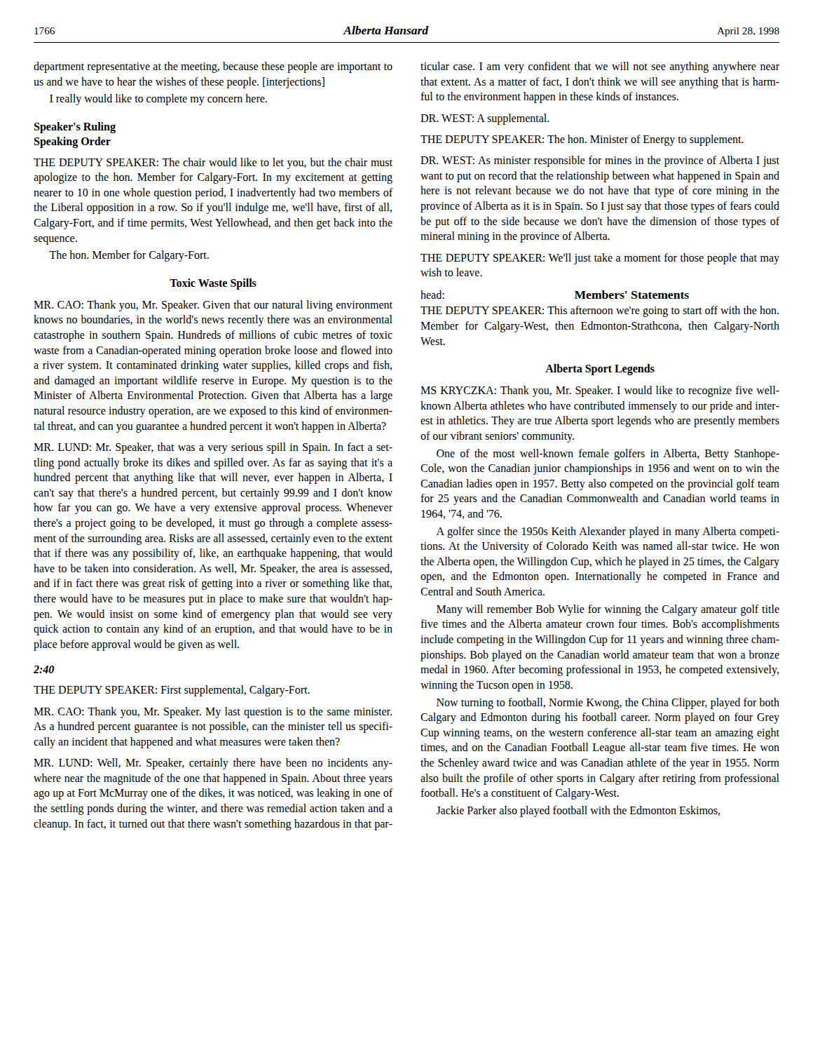1766 Alberta Hansard April 28, 1998
department representative at the meeting, because these people are important to us and we have to hear the wishes of these people. [interjections]
I really would like to complete my concern here.
Speaker's Ruling
Speaking Order
THE DEPUTY SPEAKER: The chair would like to let you, but the chair must apologize to the hon. Member for Calgary-Fort. In my excitement at getting nearer to 10 in one whole question period, I inadvertently had two members of the Liberal opposition in a row. So if you'll indulge me, we'll have, first of all, Calgary-Fort, and if time permits, West Yellowhead, and then get back into the sequence.
The hon. Member for Calgary-Fort.
Toxic Waste Spills
MR. CAO: Thank you, Mr. Speaker. Given that our natural living environment knows no boundaries, in the world's news recently there was an environmental catastrophe in southern Spain. Hundreds of millions of cubic metres of toxic waste from a Canadian-operated mining operation broke loose and flowed into a river system. It contaminated drinking water supplies, killed crops and fish, and damaged an important wildlife reserve in Europe. My question is to the Minister of Alberta Environmental Protection. Given that Alberta has a large natural resource industry operation, are we exposed to this kind of environmental threat, and can you guarantee a hundred percent it won't happen in Alberta?
MR. LUND: Mr. Speaker, that was a very serious spill in Spain. In fact a settling pond actually broke its dikes and spilled over. As far as saying that it's a hundred percent that anything like that will never, ever happen in Alberta, I can't say that there's a hundred percent, but certainly 99.99 and I don't know how far you can go. We have a very extensive approval process. Whenever there's a project going to be developed, it must go through a complete assessment of the surrounding area. Risks are all assessed, certainly even to the extent that if there was any possibility of, like, an earthquake happening, that would have to be taken into consideration. As well, Mr. Speaker, the area is assessed, and if in fact there was great risk of getting into a river or something like that, there would have to be measures put in place to make sure that wouldn't happen. We would insist on some kind of emergency plan that would see very quick action to contain any kind of an eruption, and that would have to be in place before approval would be given as well.
2:40
THE DEPUTY SPEAKER: First supplemental, Calgary-Fort.
MR. CAO: Thank you, Mr. Speaker. My last question is to the same minister. As a hundred percent guarantee is not possible, can the minister tell us specifically an incident that happened and what measures were taken then?
MR. LUND: Well, Mr. Speaker, certainly there have been no incidents anywhere near the magnitude of the one that happened in Spain. About three years ago up at Fort McMurray one of the dikes, it was noticed, was leaking in one of the settling ponds during the winter, and there was remedial action taken and a cleanup. In fact, it turned out that there wasn't something hazardous in that particular case. I am very confident that we will not see anything anywhere near that extent. As a matter of fact, I don't think we will see anything that is harmful to the environment happen in these kinds of instances.
DR. WEST: A supplemental.
THE DEPUTY SPEAKER: The hon. Minister of Energy to supplement.
DR. WEST: As minister responsible for mines in the province of Alberta I just want to put on record that the relationship between what happened in Spain and here is not relevant because we do not have that type of core mining in the province of Alberta as it is in Spain. So I just say that those types of fears could be put off to the side because we don't have the dimension of those types of mineral mining in the province of Alberta.
THE DEPUTY SPEAKER: We'll just take a moment for those people that may wish to leave.
head: Members' Statements
THE DEPUTY SPEAKER: This afternoon we're going to start off with the hon. Member for Calgary-West, then Edmonton-Strathcona, then Calgary-North West.
Alberta Sport Legends
MS KRYCZKA: Thank you, Mr. Speaker. I would like to recognize five well-known Alberta athletes who have contributed immensely to our pride and interest in athletics. They are true Alberta sport legends who are presently members of our vibrant seniors' community.
One of the most well-known female golfers in Alberta, Betty Stanhope-Cole, won the Canadian junior championships in 1956 and went on to win the Canadian ladies open in 1957. Betty also competed on the provincial golf team for 25 years and the Canadian Commonwealth and Canadian world teams in 1964, '74, and '76.
A golfer since the 1950s Keith Alexander played in many Alberta competitions. At the University of Colorado Keith was named all-star twice. He won the Alberta open, the Willingdon Cup, which he played in 25 times, the Calgary open, and the Edmonton open. Internationally he competed in France and Central and South America.
Many will remember Bob Wylie for winning the Calgary amateur golf title five times and the Alberta amateur crown four times. Bob's accomplishments include competing in the Willingdon Cup for 11 years and winning three championships. Bob played on the Canadian world amateur team that won a bronze medal in 1960. After becoming professional in 1953, he competed extensively, winning the Tucson open in 1958.
Now turning to football, Normie Kwong, the China Clipper, played for both Calgary and Edmonton during his football career. Norm played on four Grey Cup winning teams, on the western conference all-star team an amazing eight times, and on the Canadian Football League all-star team five times. He won the Schenley award twice and was Canadian athlete of the year in 1955. Norm also built the profile of other sports in Calgary after retiring from professional football. He's a constituent of Calgary-West.
Jackie Parker also played football with the Edmonton Eskimos,